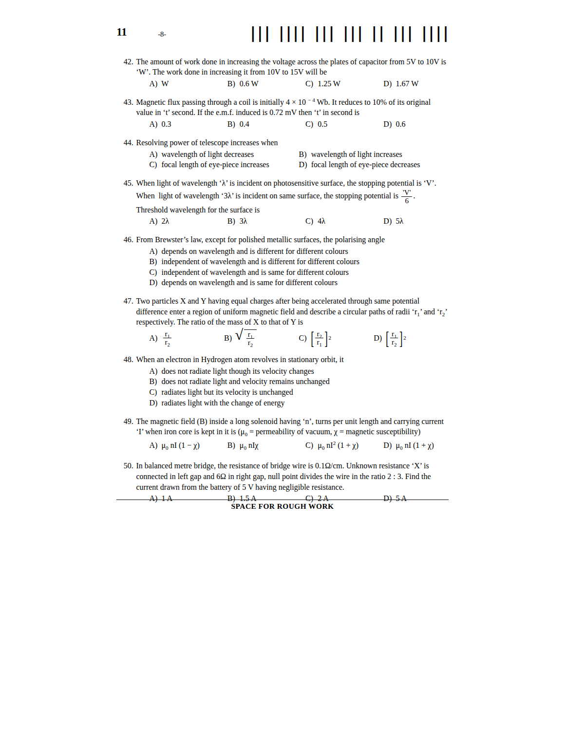11
-8-
||| |||| ||| ||| || ||| ||||
42. The amount of work done in increasing the voltage across the plates of capacitor from 5V to 10V is ‘W’. The work done in increasing it from 10V to 15V will be
A) W
B) 0.6 W
C) 1.25 W
D) 1.67 W
43. Magnetic flux passing through a coil is initially 4 × 10 − 4 Wb. It reduces to 10% of its original value in ‘t’ second. If the e.m.f. induced is 0.72 mV then ‘t’ in second is
A) 0.3
B) 0.4
C) 0.5
D) 0.6
44. Resolving power of telescope increases when
A) wavelength of light decreases
B) wavelength of light increases
C) focal length of eye-piece increases
D) focal length of eye-piece decreases
45. When light of wavelength ‘λ’ is incident on photosensitive surface, the stopping potential is ‘V’. When light of wavelength ‘3λ’ is incident on same surface, the stopping potential is 'V'6. Threshold wavelength for the surface is
A) 2λ
B) 3λ
C) 4λ
D) 5λ
46. From Brewster’s law, except for polished metallic surfaces, the polarising angle
A) depends on wavelength and is different for different colours
B) independent of wavelength and is different for different colours
C) independent of wavelength and is same for different colours
D) depends on wavelength and is same for different colours
47. Two particles X and Y having equal charges after being accelerated through same potential difference enter a region of uniform magnetic field and describe a circular paths of radii ‘r1’ and ‘r2’ respectively. The ratio of the mass of X to that of Y is
A) r1 r2
B) r1 r2
C) r2 r12
D) r1 r22
48. When an electron in Hydrogen atom revolves in stationary orbit, it
A) does not radiate light though its velocity changes
B) does not radiate light and velocity remains unchanged
C) radiates light but its velocity is unchanged
D) radiates light with the change of energy
49. The magnetic field (B) inside a long solenoid having ‘n’, turns per unit length and carrying current ‘I’ when iron core is kept in it is (μ0 = permeability of vacuum, χ = magnetic susceptibility)
A) μ0 nI (1 − χ)
B) μ0 nIχ
C) μ0 nI2 (1 + χ)
D) μ0 nI (1 + χ)
50. In balanced metre bridge, the resistance of bridge wire is 0.1Ω/cm. Unknown resistance ‘X’ is connected in left gap and 6Ω in right gap, null point divides the wire in the ratio 2 : 3. Find the current drawn from the battery of 5 V having negligible resistance.
A) 1 A
B) 1.5 A
C) 2 A
D) 5 A
SPACE FOR ROUGH WORK